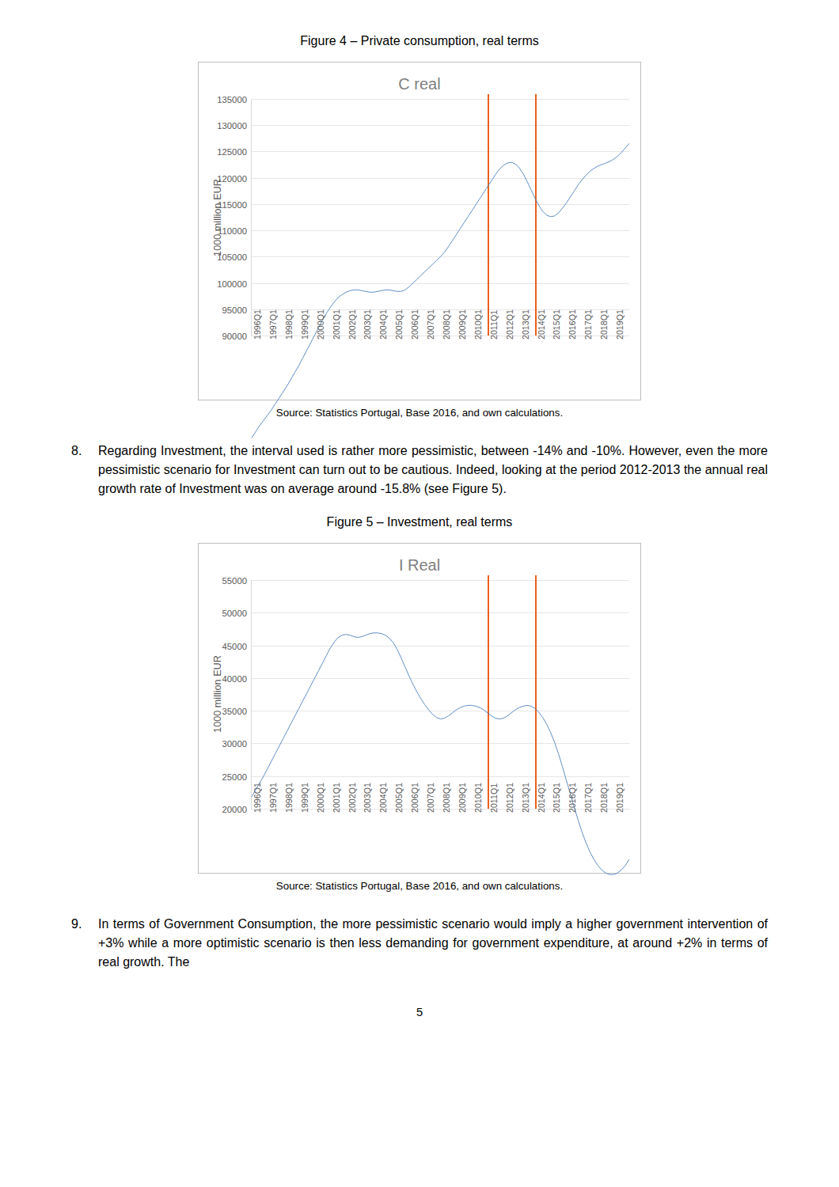Figure 4 – Private consumption, real terms
C real
1000 million EUR
135000
130000
125000
120000
115000
110000
105000
100000
95000
90000
1996Q1 1997Q1 1998Q1 1999Q1 2000Q1 2001Q1 2002Q1 2003Q1 2004Q1 2005Q1 2006Q1 2007Q1 2008Q1 2009Q1 2010Q1 2011Q1 2012Q1 2013Q1 2014Q1 2015Q1 2016Q1 2017Q1 2018Q1 2019Q1
Source: Statistics Portugal, Base 2016, and own calculations.
8. Regarding Investment, the interval used is rather more pessimistic, between -14% and -10%. However, even the more pessimistic scenario for Investment can turn out to be cautious. Indeed, looking at the period 2012-2013 the annual real growth rate of Investment was on average around -15.8% (see Figure 5).
Figure 5 – Investment, real terms
I Real
1000 million EUR
55000
50000
45000
40000
35000
30000
25000
20000
1996Q1 1997Q1 1998Q1 1999Q1 2000Q1 2001Q1 2002Q1 2003Q1 2004Q1 2005Q1 2006Q1 2007Q1 2008Q1 2009Q1 2010Q1 2011Q1 2012Q1 2013Q1 2014Q1 2015Q1 2016Q1 2017Q1 2018Q1 2019Q1
Source: Statistics Portugal, Base 2016, and own calculations.
9. In terms of Government Consumption, the more pessimistic scenario would imply a higher government intervention of +3% while a more optimistic scenario is then less demanding for government expenditure, at around +2% in terms of real growth. The
5